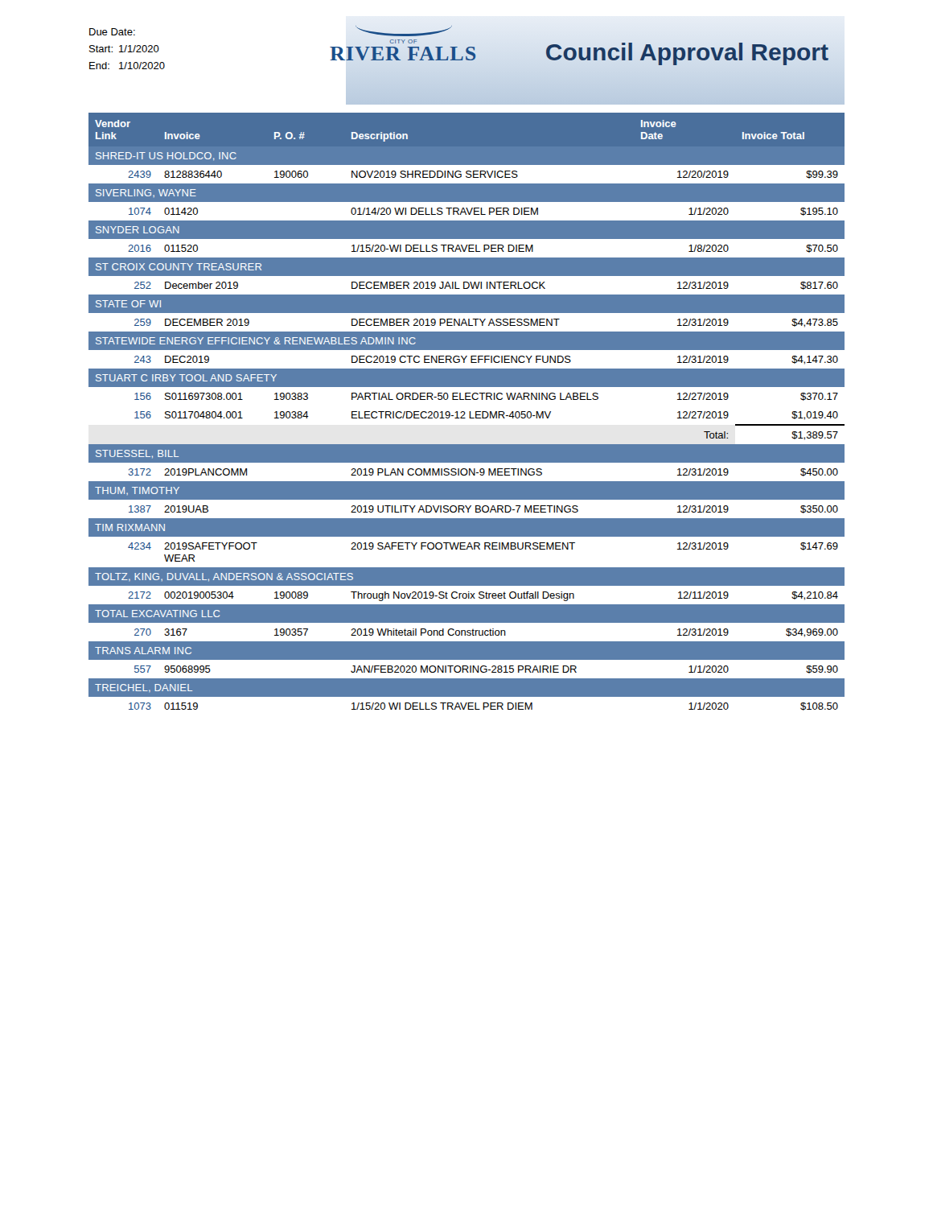Council Approval Report
| Due Date: |
| Start: | 1/1/2020 |
| End: | 1/10/2020 |
CITY OF
RIVER FALLS
| Vendor Link | Invoice | P. O. # | Description | Invoice Date | Invoice Total |
| --- | --- | --- | --- | --- | --- |
| SHRED-IT US HOLDCO, INC |
| 2439 | 8128836440 | 190060 | NOV2019 SHREDDING SERVICES | 12/20/2019 | $99.39 |
| SIVERLING, WAYNE |
| 1074 | 011420 | | 01/14/20 WI DELLS TRAVEL PER DIEM | 1/1/2020 | $195.10 |
| SNYDER LOGAN |
| 2016 | 011520 | | 1/15/20-WI DELLS TRAVEL PER DIEM | 1/8/2020 | $70.50 |
| ST CROIX COUNTY TREASURER |
| 252 | December 2019 | | DECEMBER 2019 JAIL DWI INTERLOCK | 12/31/2019 | $817.60 |
| STATE OF WI |
| 259 | DECEMBER 2019 | | DECEMBER 2019 PENALTY ASSESSMENT | 12/31/2019 | $4,473.85 |
| STATEWIDE ENERGY EFFICIENCY & RENEWABLES ADMIN INC |
| 243 | DEC2019 | | DEC2019 CTC ENERGY EFFICIENCY FUNDS | 12/31/2019 | $4,147.30 |
| STUART C IRBY TOOL AND SAFETY |
| 156 | S011697308.001 | 190383 | PARTIAL ORDER-50 ELECTRIC WARNING LABELS | 12/27/2019 | $370.17 |
| 156 | S011704804.001 | 190384 | ELECTRIC/DEC2019-12 LEDMR-4050-MV | 12/27/2019 | $1,019.40 |
| | | | | Total: | $1,389.57 |
| STUESSEL, BILL |
| 3172 | 2019PLANCOMM | | 2019 PLAN COMMISSION-9 MEETINGS | 12/31/2019 | $450.00 |
| THUM, TIMOTHY |
| 1387 | 2019UAB | | 2019 UTILITY ADVISORY BOARD-7 MEETINGS | 12/31/2019 | $350.00 |
| TIM RIXMANN |
| 4234 | 2019SAFETYFOOTWEAR | | 2019 SAFETY FOOTWEAR REIMBURSEMENT | 12/31/2019 | $147.69 |
| TOLTZ, KING, DUVALL, ANDERSON & ASSOCIATES |
| 2172 | 002019005304 | 190089 | Through Nov2019-St Croix Street Outfall Design | 12/11/2019 | $4,210.84 |
| TOTAL EXCAVATING LLC |
| 270 | 3167 | 190357 | 2019 Whitetail Pond Construction | 12/31/2019 | $34,969.00 |
| TRANS ALARM INC |
| 557 | 95068995 | | JAN/FEB2020 MONITORING-2815 PRAIRIE DR | 1/1/2020 | $59.90 |
| TREICHEL, DANIEL |
| 1073 | 011519 | | 1/15/20 WI DELLS TRAVEL PER DIEM | 1/1/2020 | $108.50 |